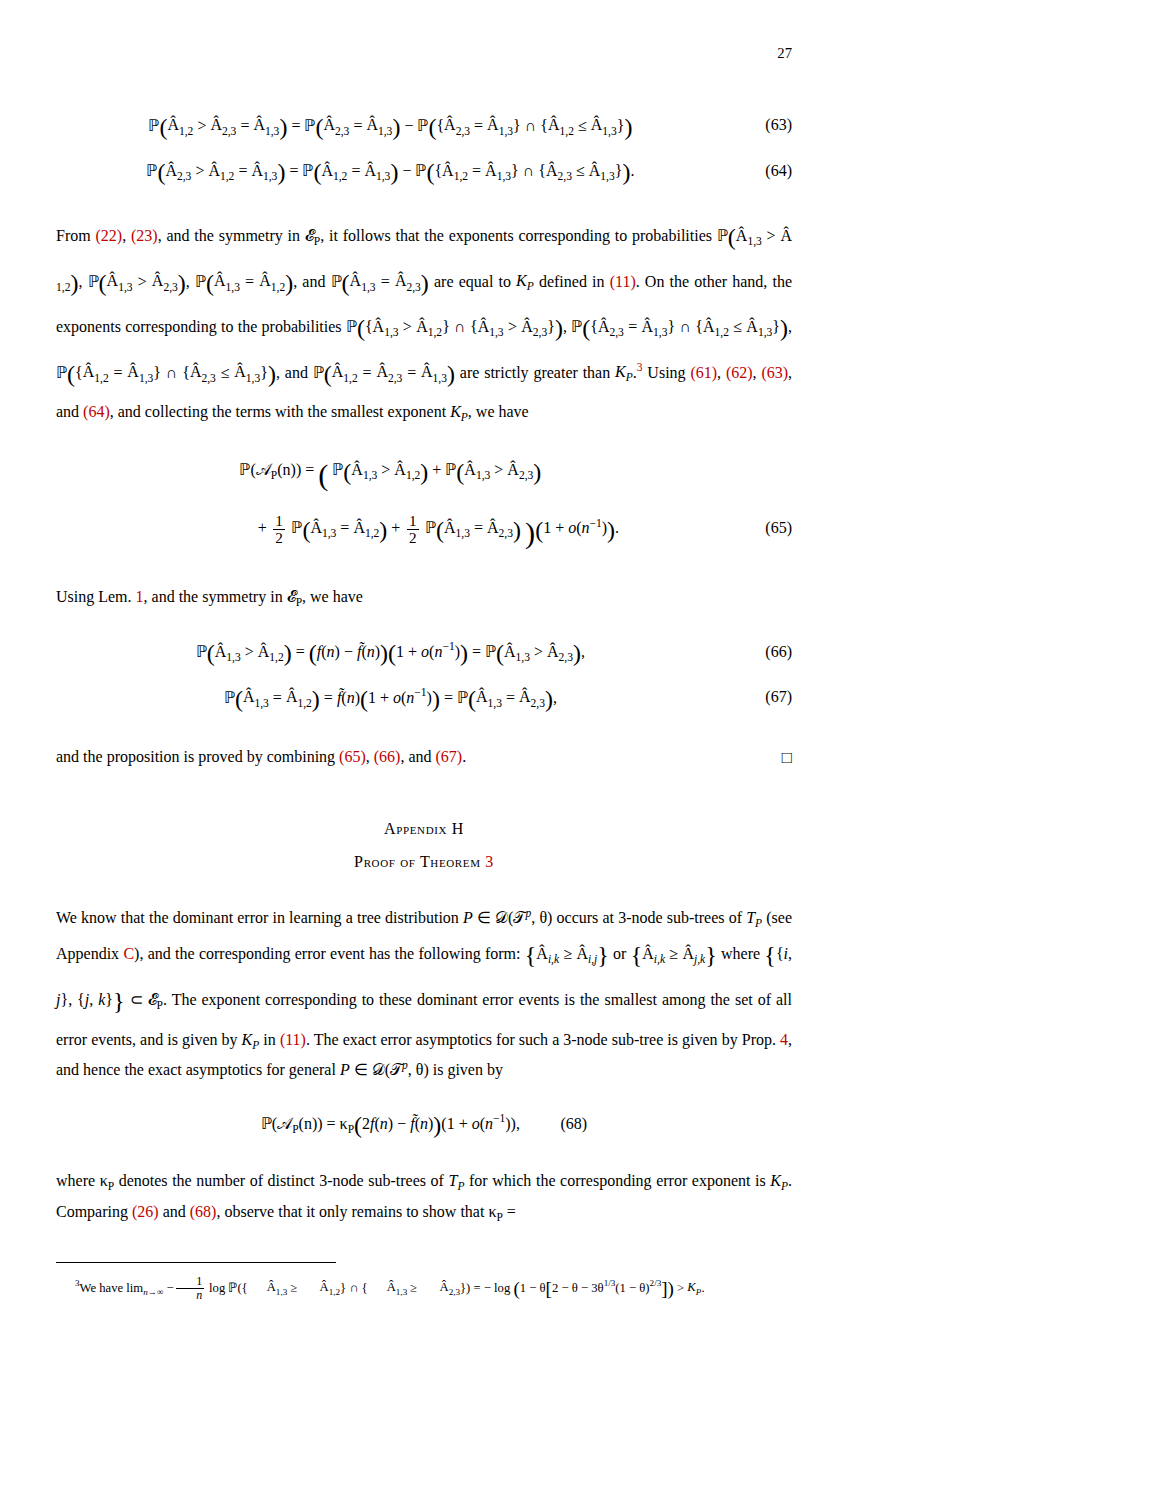27
ℙ(Â1,2 > Â2,3 = Â1,3) = ℙ(Â2,3 = Â1,3) − ℙ({Â2,3 = Â1,3} ∩ {Â1,2 ≤ Â1,3})
(63)
ℙ(Â2,3 > Â1,2 = Â1,3) = ℙ(Â1,2 = Â1,3) − ℙ({Â1,2 = Â1,3} ∩ {Â2,3 ≤ Â1,3}).
(64)
From (22), (23), and the symmetry in 𝓔P, it follows that the exponents corresponding to probabilities ℙ(Â1,3 > Â1,2), ℙ(Â1,3 > Â2,3), ℙ(Â1,3 = Â1,2), and ℙ(Â1,3 = Â2,3) are equal to KP defined in (11). On the other hand, the exponents corresponding to the probabilities ℙ({Â1,3 > Â1,2} ∩ {Â1,3 > Â2,3}), ℙ({Â2,3 = Â1,3} ∩ {Â1,2 ≤ Â1,3}), ℙ({Â1,2 = Â1,3} ∩ {Â2,3 ≤ Â1,3}), and ℙ(Â1,2 = Â2,3 = Â1,3) are strictly greater than KP.3 Using (61), (62), (63), and (64), and collecting the terms with the smallest exponent KP, we have
ℙ(𝒜P(n)) = ( ℙ(Â1,3 > Â1,2) + ℙ(Â1,3 > Â2,3)
+ 12 ℙ(Â1,3 = Â1,2) + 12 ℙ(Â1,3 = Â2,3) )(1 + o(n−1)).
(65)
Using Lem. 1, and the symmetry in 𝓔P, we have
ℙ(Â1,3 > Â1,2) = (f(n) − f̃(n))(1 + o(n−1)) = ℙ(Â1,3 > Â2,3),
(66)
ℙ(Â1,3 = Â1,2) = f̃(n)(1 + o(n−1)) = ℙ(Â1,3 = Â2,3),
(67)
and the proposition is proved by combining (65), (66), and (67). □
Appendix H
Proof of Theorem 3
We know that the dominant error in learning a tree distribution P ∈ 𝒟(𝒯p, θ) occurs at 3-node sub-trees of TP (see Appendix C), and the corresponding error event has the following form: {Âi,k ≥ Âi,j} or {Âi,k ≥ Âj,k} where {{i, j}, {j, k}} ⊂ 𝓔P. The exponent corresponding to these dominant error events is the smallest among the set of all error events, and is given by KP in (11). The exact error asymptotics for such a 3-node sub-tree is given by Prop. 4, and hence the exact asymptotics for general P ∈ 𝒟(𝒯p, θ) is given by
ℙ(𝒜P(n)) = κP(2f(n) − f̃(n))(1 + o(n−1)),
(68)
where κP denotes the number of distinct 3-node sub-trees of TP for which the corresponding error exponent is KP. Comparing (26) and (68), observe that it only remains to show that κP =
3We have limn→∞ −1 n log ℙ({Â1,3 ≥ Â1,2} ∩ {Â1,3 ≥ Â2,3}) = − log (1 − θ[2 − θ − 3θ1/3(1 − θ)2/3]) > KP.